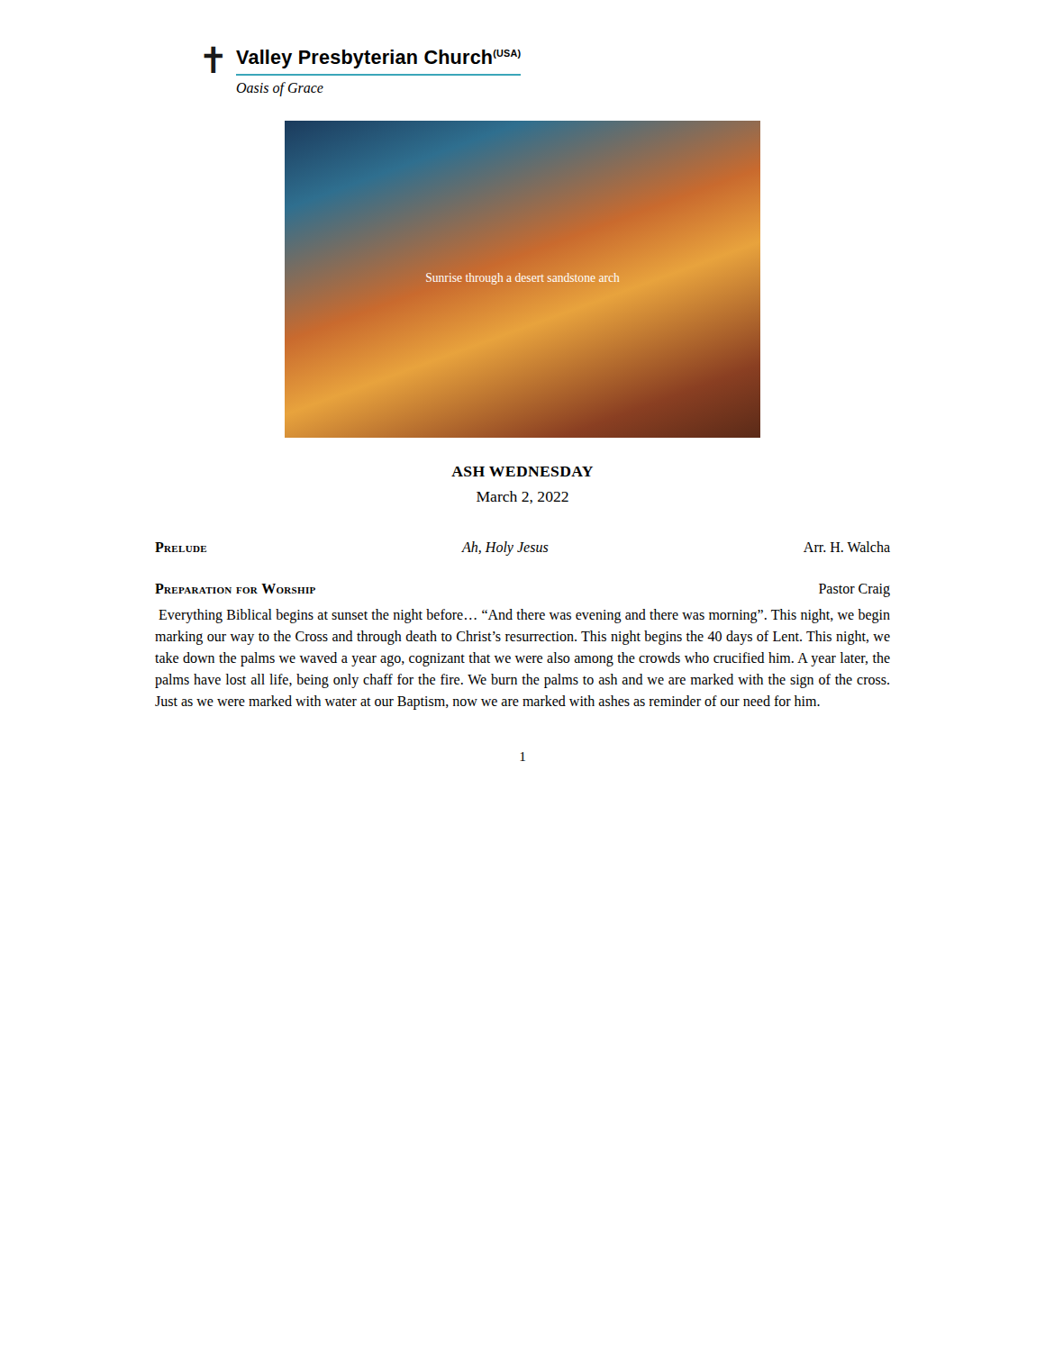✝ Valley Presbyterian Church(USA) Oasis of Grace
Sunrise through a desert sandstone arch
Ash Wednesday
March 2, 2022
Prelude Ah, Holy Jesus Arr. H. Walcha
Preparation for Worship Pastor Craig
Everything Biblical begins at sunset the night before… “And there was evening and there was morning”. This night, we begin marking our way to the Cross and through death to Christ’s resurrection. This night begins the 40 days of Lent. This night, we take down the palms we waved a year ago, cognizant that we were also among the crowds who crucified him. A year later, the palms have lost all life, being only chaff for the fire. We burn the palms to ash and we are marked with the sign of the cross. Just as we were marked with water at our Baptism, now we are marked with ashes as reminder of our need for him.
1